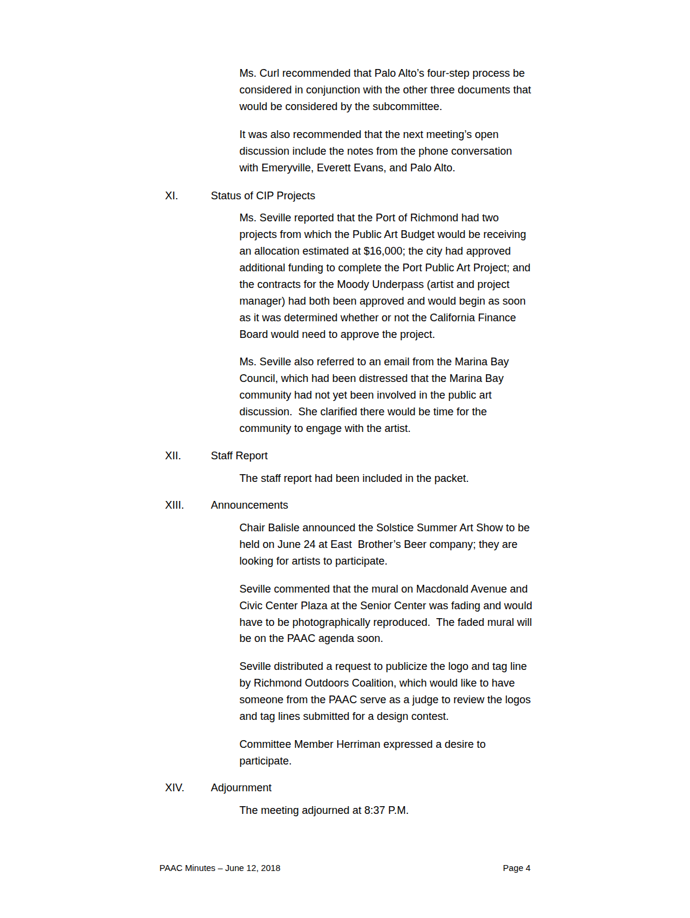Ms. Curl recommended that Palo Alto’s four-step process be considered in conjunction with the other three documents that would be considered by the subcommittee.
It was also recommended that the next meeting’s open discussion include the notes from the phone conversation with Emeryville, Everett Evans, and Palo Alto.
XI.
Status of CIP Projects
Ms. Seville reported that the Port of Richmond had two projects from which the Public Art Budget would be receiving an allocation estimated at $16,000; the city had approved additional funding to complete the Port Public Art Project; and the contracts for the Moody Underpass (artist and project manager) had both been approved and would begin as soon as it was determined whether or not the California Finance Board would need to approve the project.
Ms. Seville also referred to an email from the Marina Bay Council, which had been distressed that the Marina Bay community had not yet been involved in the public art discussion. She clarified there would be time for the community to engage with the artist.
XII.
Staff Report
The staff report had been included in the packet.
XIII.
Announcements
Chair Balisle announced the Solstice Summer Art Show to be held on June 24 at East Brother’s Beer company; they are looking for artists to participate.
Seville commented that the mural on Macdonald Avenue and Civic Center Plaza at the Senior Center was fading and would have to be photographically reproduced. The faded mural will be on the PAAC agenda soon.
Seville distributed a request to publicize the logo and tag line by Richmond Outdoors Coalition, which would like to have someone from the PAAC serve as a judge to review the logos and tag lines submitted for a design contest.
Committee Member Herriman expressed a desire to participate.
XIV.
Adjournment
The meeting adjourned at 8:37 P.M.
PAAC Minutes – June 12, 2018
Page 4